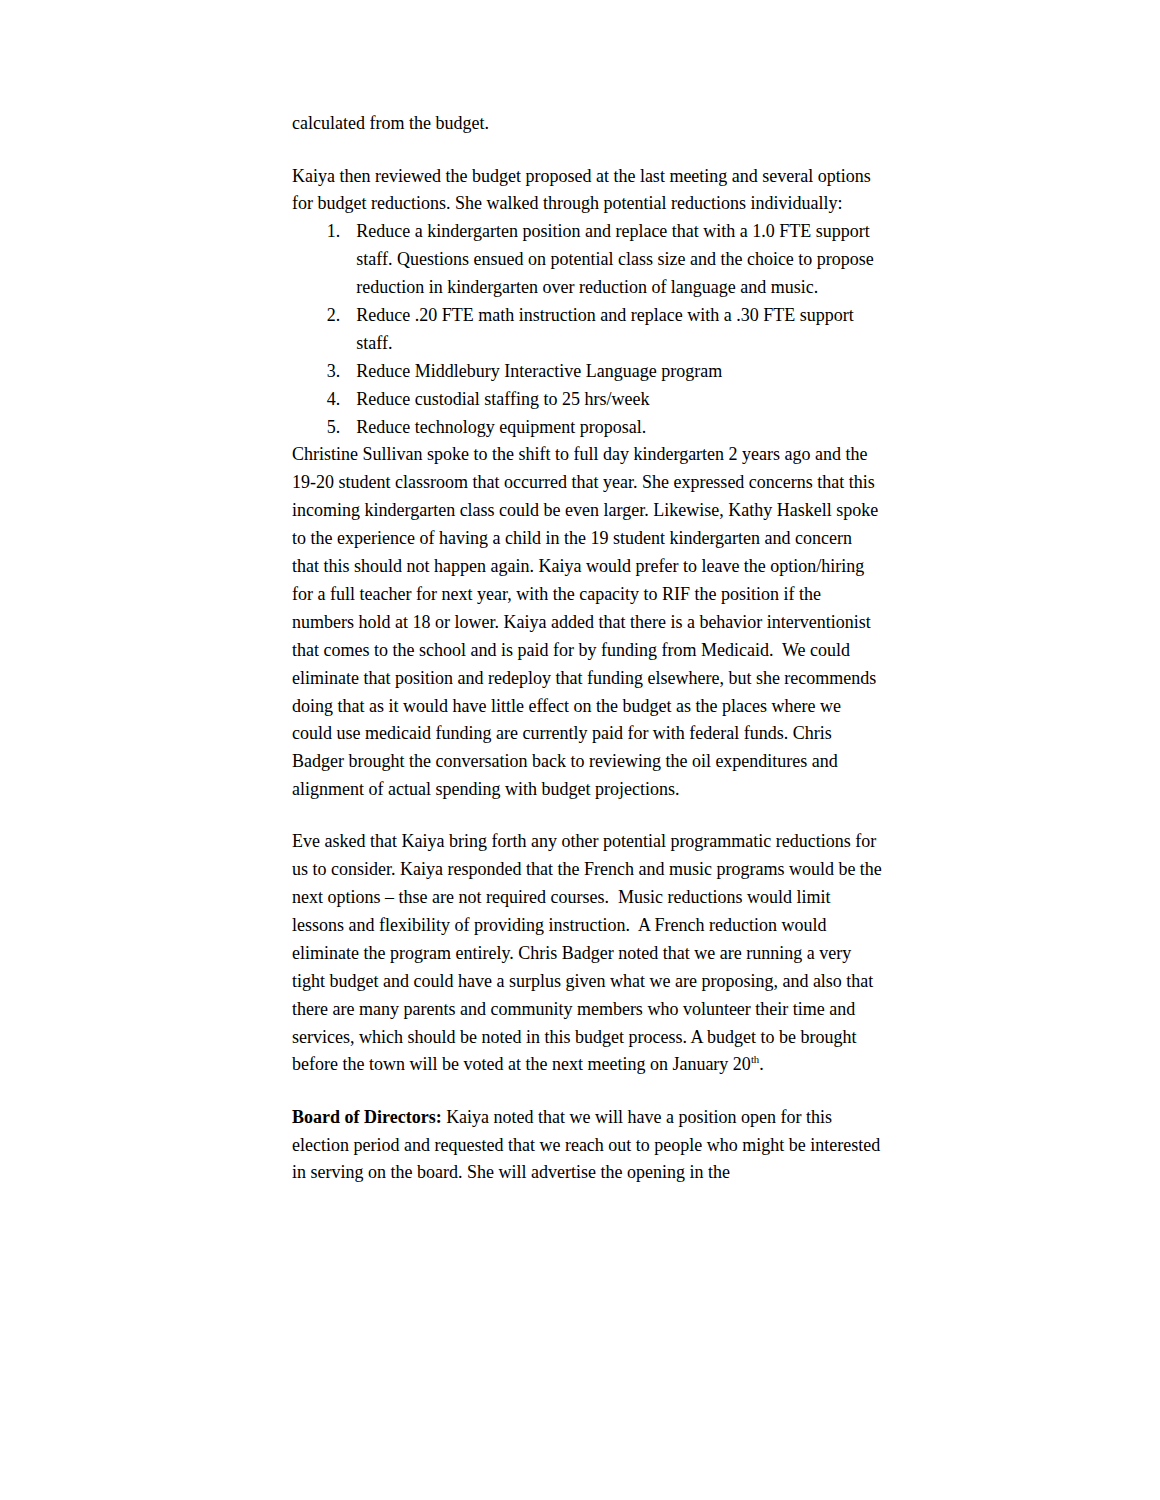calculated from the budget.
Kaiya then reviewed the budget proposed at the last meeting and several options for budget reductions. She walked through potential reductions individually:
Reduce a kindergarten position and replace that with a 1.0 FTE support staff. Questions ensued on potential class size and the choice to propose reduction in kindergarten over reduction of language and music.
Reduce .20 FTE math instruction and replace with a .30 FTE support staff.
Reduce Middlebury Interactive Language program
Reduce custodial staffing to 25 hrs/week
Reduce technology equipment proposal.
Christine Sullivan spoke to the shift to full day kindergarten 2 years ago and the 19-20 student classroom that occurred that year. She expressed concerns that this incoming kindergarten class could be even larger. Likewise, Kathy Haskell spoke to the experience of having a child in the 19 student kindergarten and concern that this should not happen again. Kaiya would prefer to leave the option/hiring for a full teacher for next year, with the capacity to RIF the position if the numbers hold at 18 or lower. Kaiya added that there is a behavior interventionist that comes to the school and is paid for by funding from Medicaid. We could eliminate that position and redeploy that funding elsewhere, but she recommends doing that as it would have little effect on the budget as the places where we could use medicaid funding are currently paid for with federal funds. Chris Badger brought the conversation back to reviewing the oil expenditures and alignment of actual spending with budget projections.
Eve asked that Kaiya bring forth any other potential programmatic reductions for us to consider. Kaiya responded that the French and music programs would be the next options – thse are not required courses. Music reductions would limit lessons and flexibility of providing instruction. A French reduction would eliminate the program entirely. Chris Badger noted that we are running a very tight budget and could have a surplus given what we are proposing, and also that there are many parents and community members who volunteer their time and services, which should be noted in this budget process. A budget to be brought before the town will be voted at the next meeting on January 20th.
Board of Directors: Kaiya noted that we will have a position open for this election period and requested that we reach out to people who might be interested in serving on the board. She will advertise the opening in the